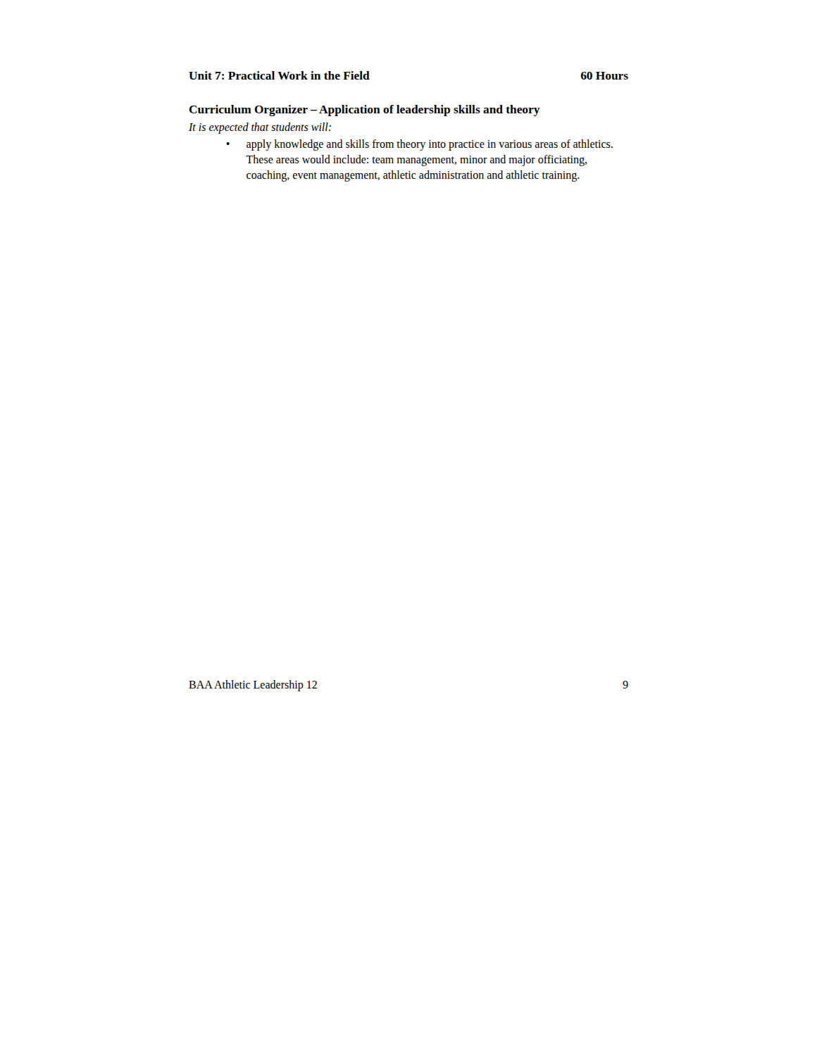Unit 7: Practical Work in the Field 60 Hours
Curriculum Organizer – Application of leadership skills and theory
It is expected that students will:
apply knowledge and skills from theory into practice in various areas of athletics. These areas would include: team management, minor and major officiating, coaching, event management, athletic administration and athletic training.
BAA Athletic Leadership 12 9